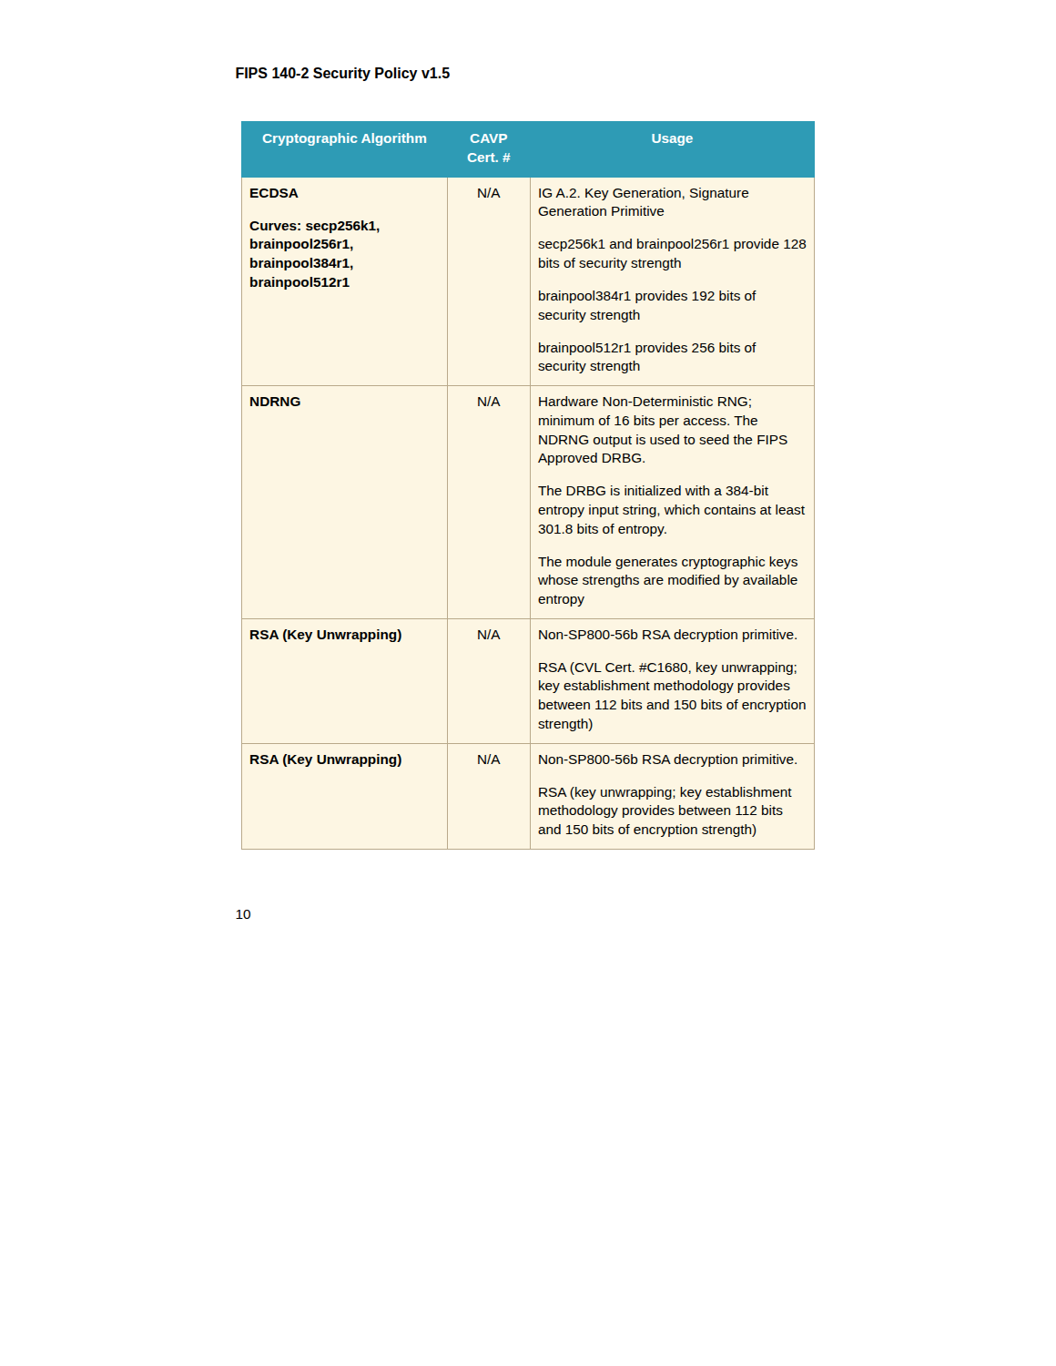FIPS 140-2 Security Policy v1.5
| Cryptographic Algorithm | CAVP Cert. # | Usage |
| --- | --- | --- |
| ECDSA Curves: secp256k1, brainpool256r1, brainpool384r1, brainpool512r1 | N/A | IG A.2. Key Generation, Signature Generation Primitive secp256k1 and brainpool256r1 provide 128 bits of security strength brainpool384r1 provides 192 bits of security strength brainpool512r1 provides 256 bits of security strength |
| NDRNG | N/A | Hardware Non-Deterministic RNG; minimum of 16 bits per access. The NDRNG output is used to seed the FIPS Approved DRBG. The DRBG is initialized with a 384-bit entropy input string, which contains at least 301.8 bits of entropy. The module generates cryptographic keys whose strengths are modified by available entropy |
| RSA (Key Unwrapping) | N/A | Non-SP800-56b RSA decryption primitive. RSA (CVL Cert. #C1680, key unwrapping; key establishment methodology provides between 112 bits and 150 bits of encryption strength) |
| RSA (Key Unwrapping) | N/A | Non-SP800-56b RSA decryption primitive. RSA (key unwrapping; key establishment methodology provides between 112 bits and 150 bits of encryption strength) |
10